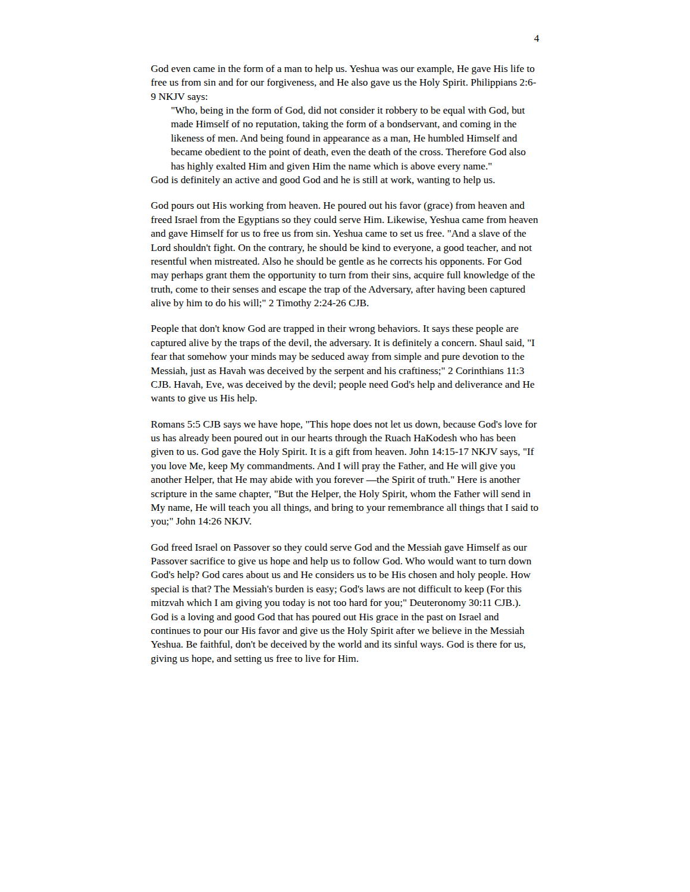4
God even came in the form of a man to help us. Yeshua was our example, He gave His life to free us from sin and for our forgiveness, and He also gave us the Holy Spirit. Philippians 2:6-9 NKJV says:
"Who, being in the form of God, did not consider it robbery to be equal with God, but made Himself of no reputation, taking the form of a bondservant, and coming in the likeness of men. And being found in appearance as a man, He humbled Himself and became obedient to the point of death, even the death of the cross. Therefore God also has highly exalted Him and given Him the name which is above every name."
God is definitely an active and good God and he is still at work, wanting to help us.
God pours out His working from heaven. He poured out his favor (grace) from heaven and freed Israel from the Egyptians so they could serve Him. Likewise, Yeshua came from heaven and gave Himself for us to free us from sin. Yeshua came to set us free. "And a slave of the Lord shouldn't fight. On the contrary, he should be kind to everyone, a good teacher, and not resentful when mistreated. Also he should be gentle as he corrects his opponents. For God may perhaps grant them the opportunity to turn from their sins, acquire full knowledge of the truth, come to their senses and escape the trap of the Adversary, after having been captured alive by him to do his will;" 2 Timothy 2:24-26 CJB.
People that don't know God are trapped in their wrong behaviors. It says these people are captured alive by the traps of the devil, the adversary. It is definitely a concern. Shaul said, "I fear that somehow your minds may be seduced away from simple and pure devotion to the Messiah, just as Havah was deceived by the serpent and his craftiness;" 2 Corinthians 11:3 CJB. Havah, Eve, was deceived by the devil; people need God's help and deliverance and He wants to give us His help.
Romans 5:5 CJB says we have hope, "This hope does not let us down, because God's love for us has already been poured out in our hearts through the Ruach HaKodesh who has been given to us. God gave the Holy Spirit. It is a gift from heaven. John 14:15-17 NKJV says, "If you love Me, keep My commandments. And I will pray the Father, and He will give you another Helper, that He may abide with you forever —the Spirit of truth." Here is another scripture in the same chapter, "But the Helper, the Holy Spirit, whom the Father will send in My name, He will teach you all things, and bring to your remembrance all things that I said to you;" John 14:26 NKJV.
God freed Israel on Passover so they could serve God and the Messiah gave Himself as our Passover sacrifice to give us hope and help us to follow God. Who would want to turn down God's help? God cares about us and He considers us to be His chosen and holy people. How special is that? The Messiah's burden is easy; God's laws are not difficult to keep (For this mitzvah which I am giving you today is not too hard for you;" Deuteronomy 30:11 CJB.). God is a loving and good God that has poured out His grace in the past on Israel and continues to pour our His favor and give us the Holy Spirit after we believe in the Messiah Yeshua. Be faithful, don't be deceived by the world and its sinful ways. God is there for us, giving us hope, and setting us free to live for Him.